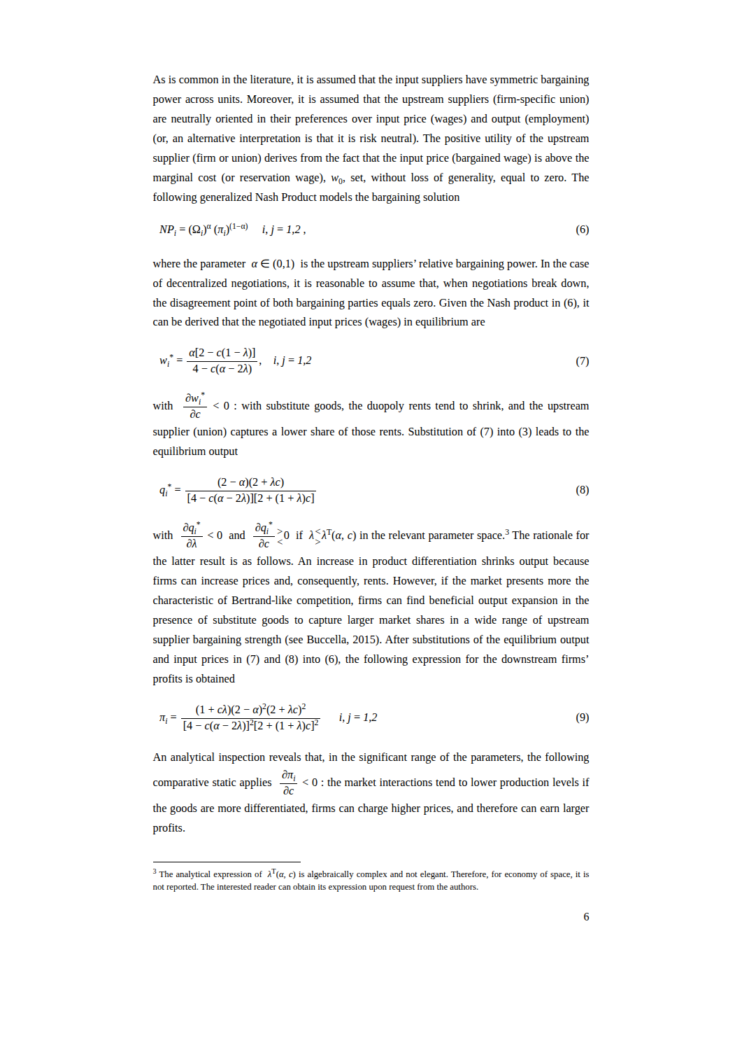As is common in the literature, it is assumed that the input suppliers have symmetric bargaining power across units. Moreover, it is assumed that the upstream suppliers (firm-specific union) are neutrally oriented in their preferences over input price (wages) and output (employment) (or, an alternative interpretation is that it is risk neutral). The positive utility of the upstream supplier (firm or union) derives from the fact that the input price (bargained wage) is above the marginal cost (or reservation wage), w0, set, without loss of generality, equal to zero. The following generalized Nash Product models the bargaining solution
NPi = (Ωi)α (πi)(1−α) i, j = 1,2 , (6)
where the parameter α ∈ (0,1) is the upstream suppliers’ relative bargaining power. In the case of decentralized negotiations, it is reasonable to assume that, when negotiations break down, the disagreement point of both bargaining parties equals zero. Given the Nash product in (6), it can be derived that the negotiated input prices (wages) in equilibrium are
wi* = α[2 − c(1 − λ)] 4 − c(α − 2λ), i, j = 1,2 (7)
with ∂wi*∂c < 0 : with substitute goods, the duopoly rents tend to shrink, and the upstream supplier (union) captures a lower share of those rents. Substitution of (7) into (3) leads to the equilibrium output
qi* = (2 − α)(2 + λc)[4 − c(α − 2λ)][2 + (1 + λ)c] (8)
with ∂qi*∂λ < 0 and ∂qi*∂c><0 if λ<>λT(α, c) in the relevant parameter space.3 The rationale for the latter result is as follows. An increase in product differentiation shrinks output because firms can increase prices and, consequently, rents. However, if the market presents more the characteristic of Bertrand-like competition, firms can find beneficial output expansion in the presence of substitute goods to capture larger market shares in a wide range of upstream supplier bargaining strength (see Buccella, 2015). After substitutions of the equilibrium output and input prices in (7) and (8) into (6), the following expression for the downstream firms’ profits is obtained
πi = (1 + cλ)(2 − α)2(2 + λc)2[4 − c(α − 2λ)]2[2 + (1 + λ)c]2 i, j = 1,2 (9)
An analytical inspection reveals that, in the significant range of the parameters, the following comparative static applies ∂πi∂c < 0 : the market interactions tend to lower production levels if the goods are more differentiated, firms can charge higher prices, and therefore can earn larger profits.
3 The analytical expression of λT(α, c) is algebraically complex and not elegant. Therefore, for economy of space, it is not reported. The interested reader can obtain its expression upon request from the authors.
6